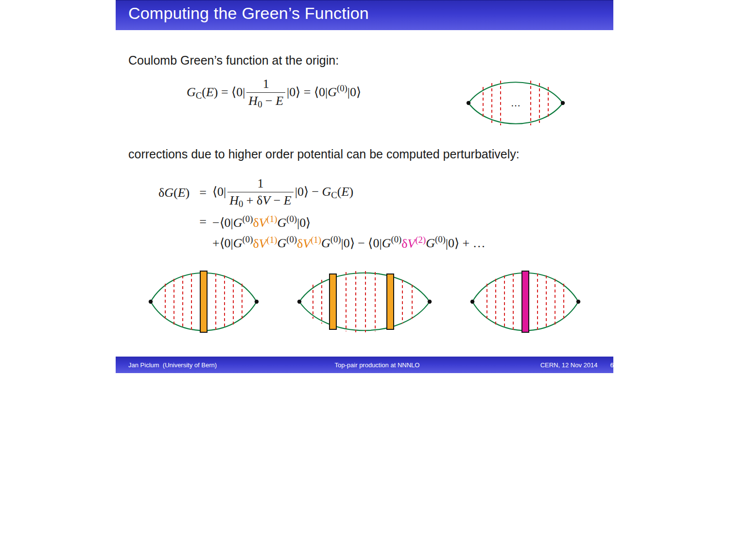Computing the Green’s Function
Coulomb Green’s function at the origin:
GC(E) = ⟨0|1 H 0 − E|0⟩ = ⟨0|G(0)|0⟩
…
corrections due to higher order potential can be computed perturbatively:
| δ G ( E ) | = | ⟨0/ 1 H 0 + δ V − E /0⟩ − G C ( E ) |
| | = | −⟨0/ G (0) δ V (1) G (0) /0⟩ |
| | | +⟨0/ G (0) δ V (1) G (0) δ V (1) G (0) /0⟩ − ⟨0/ G (0) δ V (2) G (0) /0⟩ + … |
Jan Piclum (University of Bern)
Top-pair production at NNNLO
CERN, 12 Nov 20146 / 12